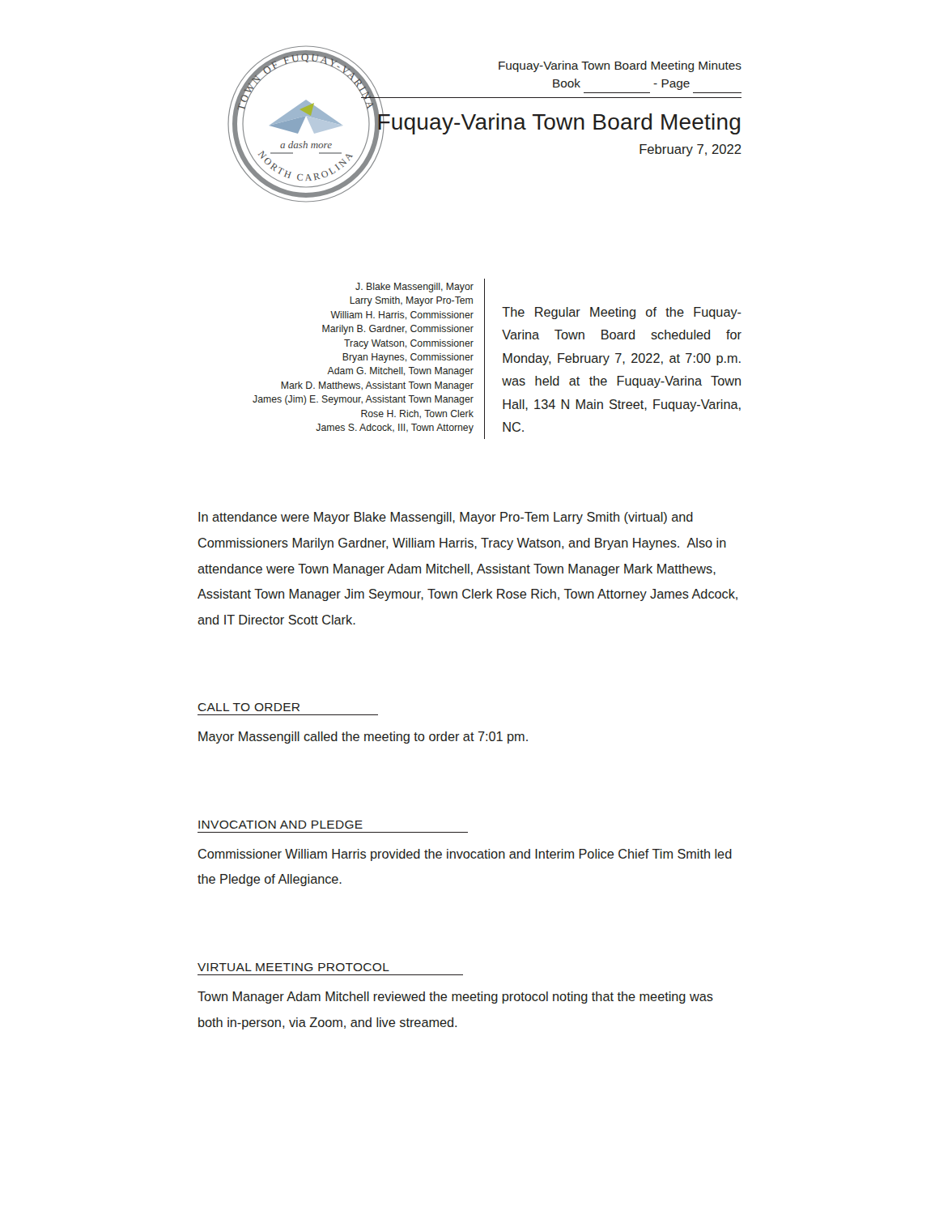TOWN OF FUQUAY-VARINA NORTH CAROLINA a dash more
Fuquay-Varina Town Board Meeting Minutes
Book - Page
Fuquay-Varina Town Board Meeting
February 7, 2022
J. Blake Massengill, Mayor
Larry Smith, Mayor Pro-Tem
William H. Harris, Commissioner
Marilyn B. Gardner, Commissioner
Tracy Watson, Commissioner
Bryan Haynes, Commissioner
Adam G. Mitchell, Town Manager
Mark D. Matthews, Assistant Town Manager
James (Jim) E. Seymour, Assistant Town Manager
Rose H. Rich, Town Clerk
James S. Adcock, III, Town Attorney
The Regular Meeting of the Fuquay-Varina Town Board scheduled for Monday, February 7, 2022, at 7:00 p.m. was held at the Fuquay-Varina Town Hall, 134 N Main Street, Fuquay-Varina, NC.
In attendance were Mayor Blake Massengill, Mayor Pro-Tem Larry Smith (virtual) and Commissioners Marilyn Gardner, William Harris, Tracy Watson, and Bryan Haynes. Also in attendance were Town Manager Adam Mitchell, Assistant Town Manager Mark Matthews, Assistant Town Manager Jim Seymour, Town Clerk Rose Rich, Town Attorney James Adcock, and IT Director Scott Clark.
CALL TO ORDER
Mayor Massengill called the meeting to order at 7:01 pm.
INVOCATION AND PLEDGE
Commissioner William Harris provided the invocation and Interim Police Chief Tim Smith led the Pledge of Allegiance.
VIRTUAL MEETING PROTOCOL
Town Manager Adam Mitchell reviewed the meeting protocol noting that the meeting was both in-person, via Zoom, and live streamed.